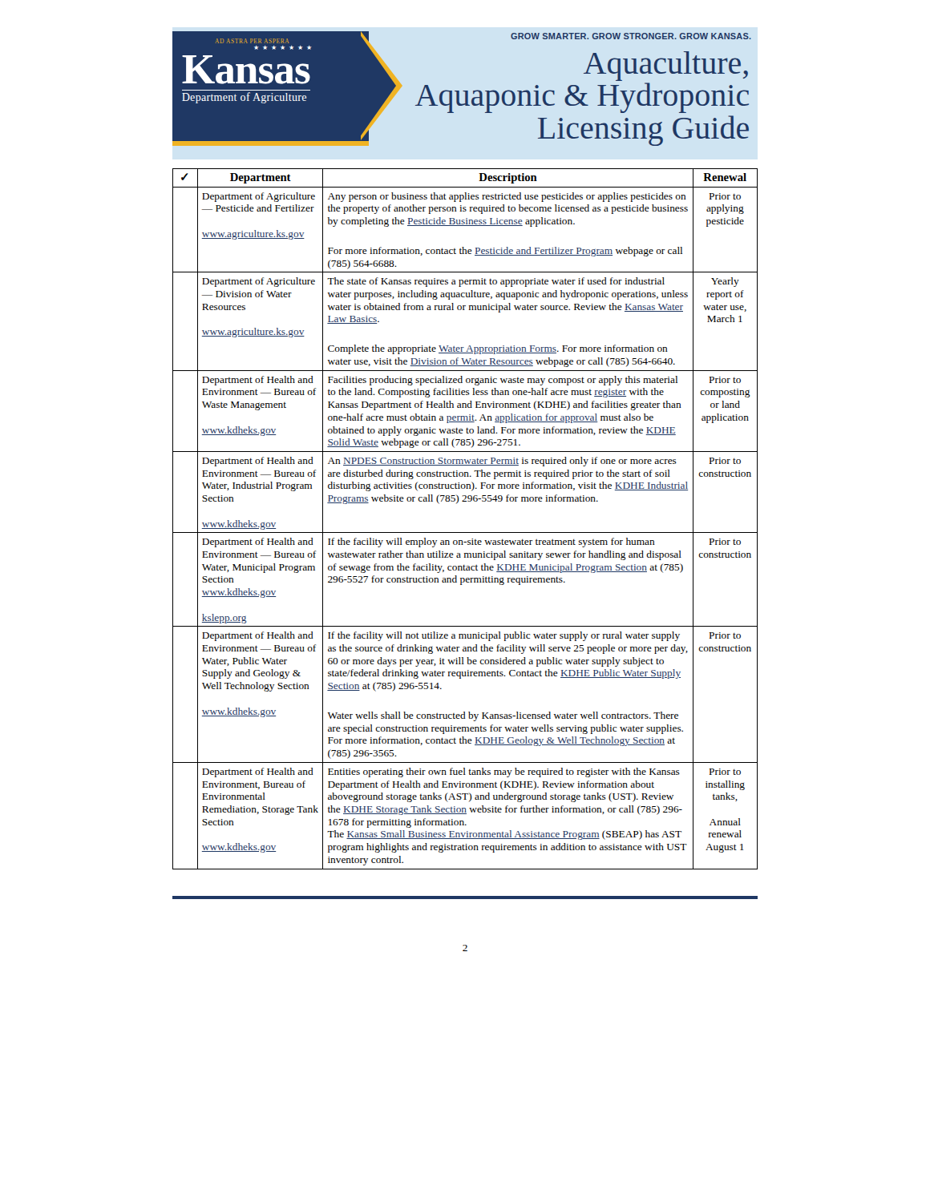GROW SMARTER. GROW STRONGER. GROW KANSAS.
Aquaculture,
Aquaponic & Hydroponic
Licensing Guide
AD ASTRA PER ASPERA
★ ★ ★ ★ ★ ★ ★
Kansas
Department of Agriculture
| ✓ | Department | Description | Renewal |
| --- | --- | --- | --- |
| | Department of Agriculture — Pesticide and Fertilizer www.agriculture.ks.gov | Any person or business that applies restricted use pesticides or applies pesticides on the property of another person is required to become licensed as a pesticide business by completing the Pesticide Business License application. For more information, contact the Pesticide and Fertilizer Program webpage or call (785) 564-6688. | Prior to applying pesticide |
| | Department of Agriculture — Division of Water Resources www.agriculture.ks.gov | The state of Kansas requires a permit to appropriate water if used for industrial water purposes, including aquaculture, aquaponic and hydroponic operations, unless water is obtained from a rural or municipal water source. Review the Kansas Water Law Basics . Complete the appropriate Water Appropriation Forms . For more information on water use, visit the Division of Water Resources webpage or call (785) 564-6640. | Yearly report of water use, March 1 |
| | Department of Health and Environment — Bureau of Waste Management www.kdheks.gov | Facilities producing specialized organic waste may compost or apply this material to the land. Composting facilities less than one-half acre must register with the Kansas Department of Health and Environment (KDHE) and facilities greater than one-half acre must obtain a permit . An application for approval must also be obtained to apply organic waste to land. For more information, review the KDHE Solid Waste webpage or call (785) 296-2751. | Prior to composting or land application |
| | Department of Health and Environment — Bureau of Water, Industrial Program Section www.kdheks.gov | An NPDES Construction Stormwater Permit is required only if one or more acres are disturbed during construction. The permit is required prior to the start of soil disturbing activities (construction). For more information, visit the KDHE Industrial Programs website or call (785) 296-5549 for more information. | Prior to construction |
| | Department of Health and Environment — Bureau of Water, Municipal Program Section www.kdheks.gov kslepp.org | If the facility will employ an on-site wastewater treatment system for human wastewater rather than utilize a municipal sanitary sewer for handling and disposal of sewage from the facility, contact the KDHE Municipal Program Section at (785) 296-5527 for construction and permitting requirements. | Prior to construction |
| | Department of Health and Environment — Bureau of Water, Public Water Supply and Geology & Well Technology Section www.kdheks.gov | If the facility will not utilize a municipal public water supply or rural water supply as the source of drinking water and the facility will serve 25 people or more per day, 60 or more days per year, it will be considered a public water supply subject to state/federal drinking water requirements. Contact the KDHE Public Water Supply Section at (785) 296-5514. Water wells shall be constructed by Kansas-licensed water well contractors. There are special construction requirements for water wells serving public water supplies. For more information, contact the KDHE Geology & Well Technology Section at (785) 296-3565. | Prior to construction |
| | Department of Health and Environment, Bureau of Environmental Remediation, Storage Tank Section www.kdheks.gov | Entities operating their own fuel tanks may be required to register with the Kansas Department of Health and Environment (KDHE). Review information about aboveground storage tanks (AST) and underground storage tanks (UST). Review the KDHE Storage Tank Section website for further information, or call (785) 296-1678 for permitting information. The Kansas Small Business Environmental Assistance Program (SBEAP) has AST program highlights and registration requirements in addition to assistance with UST inventory control. | Prior to installing tanks, Annual renewal August 1 |
2